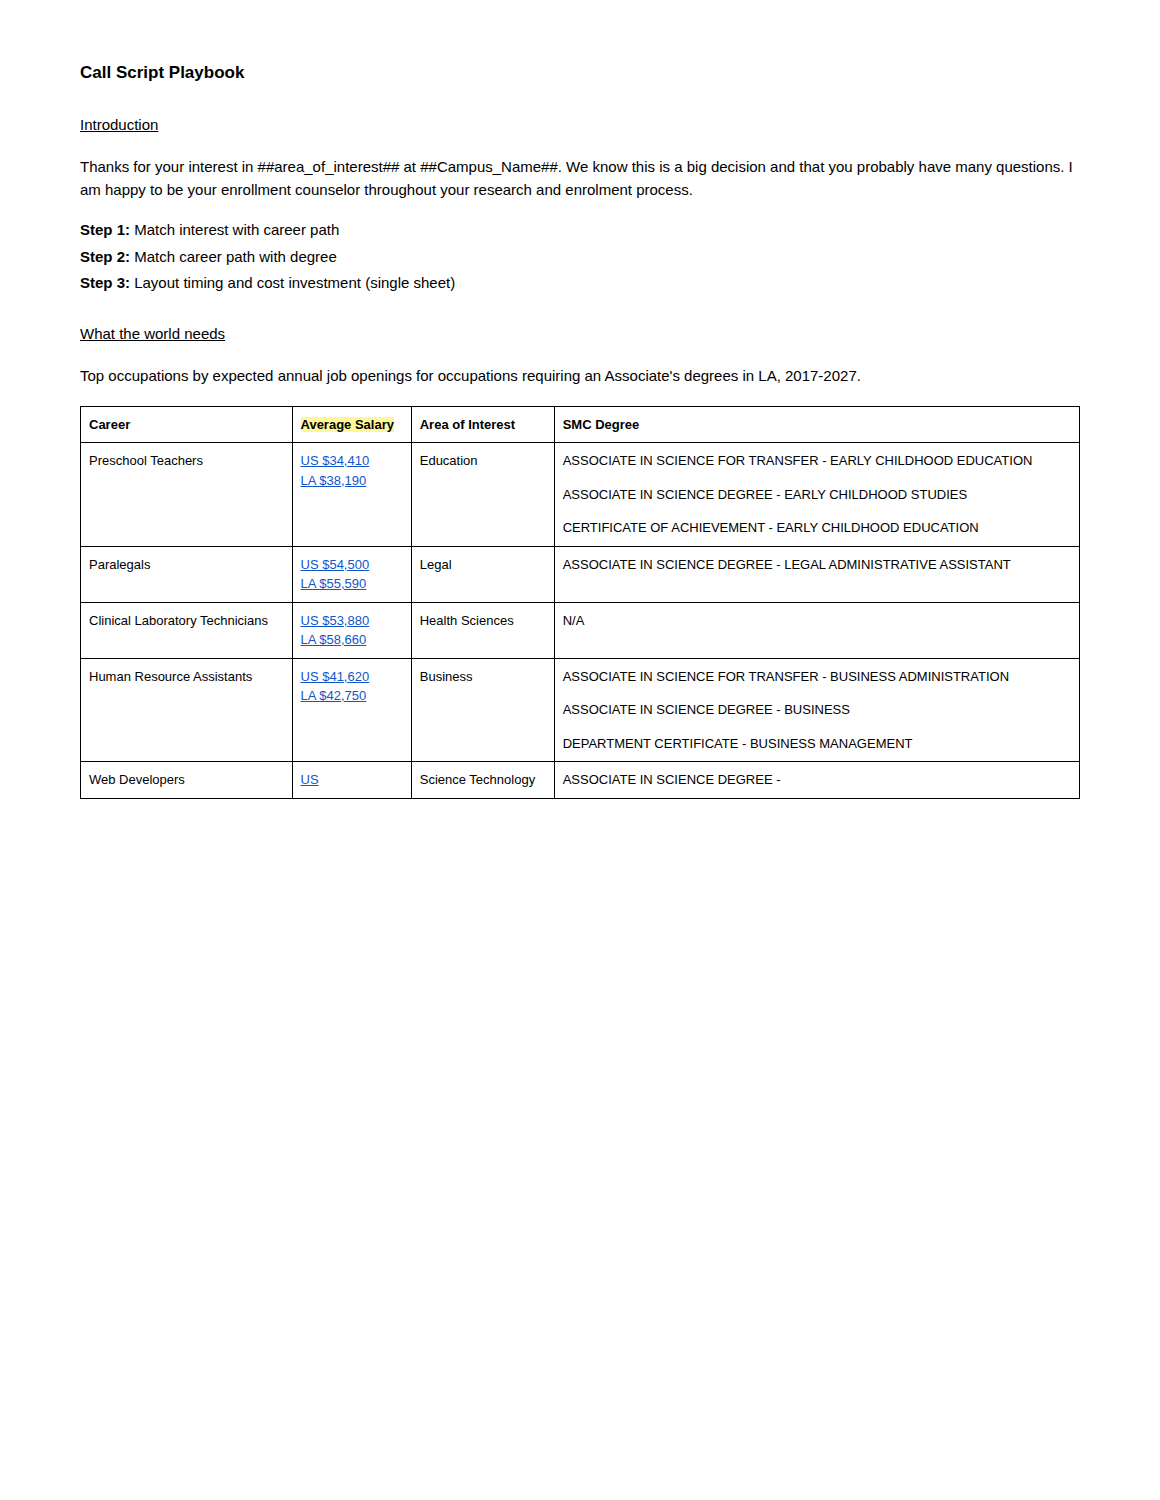Call Script Playbook
Introduction
Thanks for your interest in ##area_of_interest## at ##Campus_Name##. We know this is a big decision and that you probably have many questions. I am happy to be your enrollment counselor throughout your research and enrolment process.
Step 1: Match interest with career path
Step 2: Match career path with degree
Step 3: Layout timing and cost investment (single sheet)
What the world needs
Top occupations by expected annual job openings for occupations requiring an Associate's degrees in LA, 2017-2027.
| Career | Average Salary | Area of Interest | SMC Degree |
| --- | --- | --- | --- |
| Preschool Teachers | US $34,410 LA $38,190 | Education | ASSOCIATE IN SCIENCE FOR TRANSFER - EARLY CHILDHOOD EDUCATION ASSOCIATE IN SCIENCE DEGREE - EARLY CHILDHOOD STUDIES CERTIFICATE OF ACHIEVEMENT - EARLY CHILDHOOD EDUCATION |
| Paralegals | US $54,500 LA $55,590 | Legal | ASSOCIATE IN SCIENCE DEGREE - LEGAL ADMINISTRATIVE ASSISTANT |
| Clinical Laboratory Technicians | US $53,880 LA $58,660 | Health Sciences | N/A |
| Human Resource Assistants | US $41,620 LA $42,750 | Business | ASSOCIATE IN SCIENCE FOR TRANSFER - BUSINESS ADMINISTRATION ASSOCIATE IN SCIENCE DEGREE - BUSINESS DEPARTMENT CERTIFICATE - BUSINESS MANAGEMENT |
| Web Developers | US | Science Technology | ASSOCIATE IN SCIENCE DEGREE - |